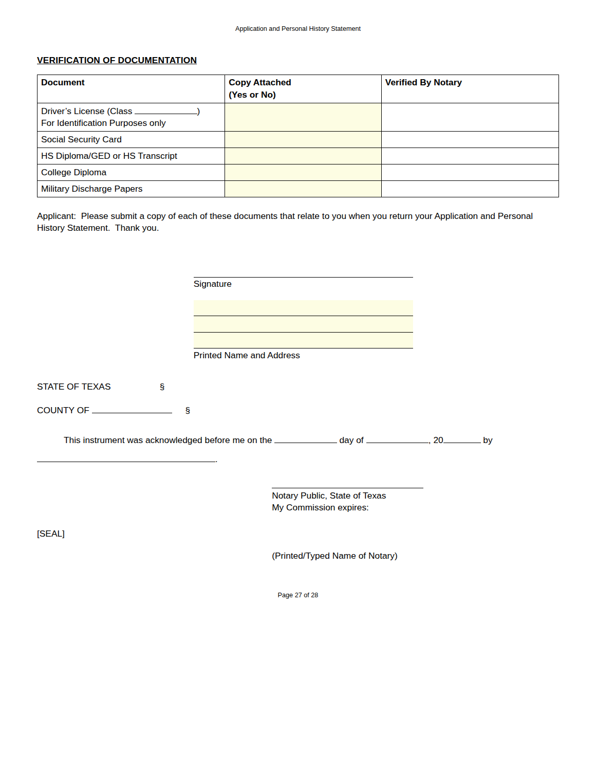Application and Personal History Statement
VERIFICATION OF DOCUMENTATION
| Document | Copy Attached (Yes or No) | Verified By Notary |
| --- | --- | --- |
| Driver’s License (Class ) For Identification Purposes only | | |
| Social Security Card | | |
| HS Diploma/GED or HS Transcript | | |
| College Diploma | | |
| Military Discharge Papers | | |
Applicant: Please submit a copy of each of these documents that relate to you when you return your Application and Personal History Statement. Thank you.
Signature
Printed Name and Address
STATE OF TEXAS§
COUNTY OF §
This instrument was acknowledged before me on the day of , 20 by .
Notary Public, State of Texas
My Commission expires:
[SEAL]
(Printed/Typed Name of Notary)
Page 27 of 28